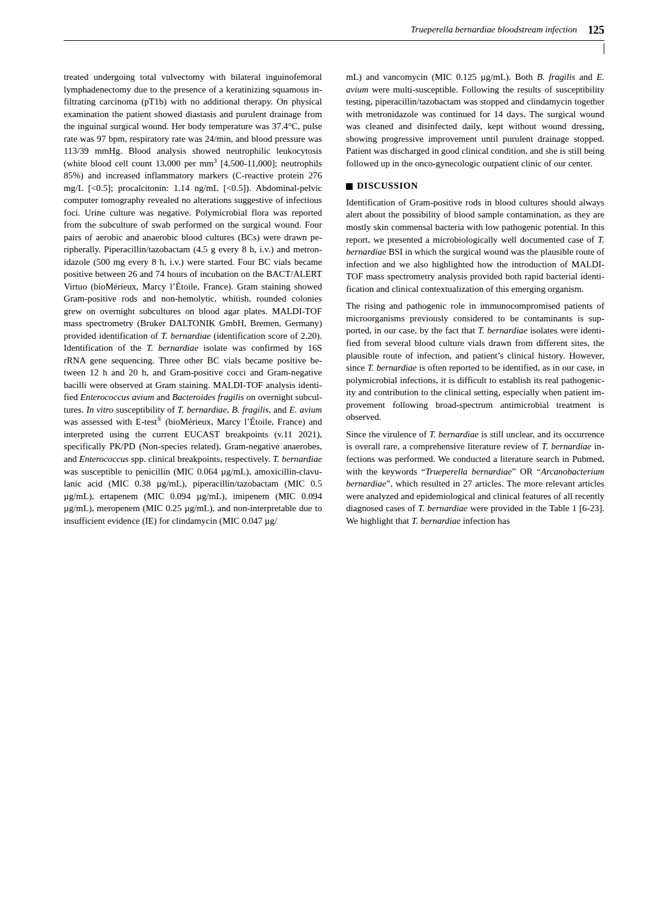Trueperella bernardiae bloodstream infection 125
treated undergoing total vulvectomy with bilateral inguinofemoral lymphadenectomy due to the presence of a keratinizing squamous infiltrating carcinoma (pT1b) with no additional therapy. On physical examination the patient showed diastasis and purulent drainage from the inguinal surgical wound. Her body temperature was 37.4°C, pulse rate was 97 bpm, respiratory rate was 24/min, and blood pressure was 113/39 mmHg. Blood analysis showed neutrophilic leukocytosis (white blood cell count 13,000 per mm3 [4,500-11,000]; neutrophils 85%) and increased inflammatory markers (C-reactive protein 276 mg/L [<0.5]; procalcitonin: 1.14 ng/mL [<0.5]). Abdominal-pelvic computer tomography revealed no alterations suggestive of infectious foci. Urine culture was negative. Polymicrobial flora was reported from the subculture of swab performed on the surgical wound. Four pairs of aerobic and anaerobic blood cultures (BCs) were drawn peripherally. Piperacillin/tazobactam (4.5 g every 8 h, i.v.) and metronidazole (500 mg every 8 h, i.v.) were started. Four BC vials became positive between 26 and 74 hours of incubation on the BACT/ALERT Virtuo (bioMérieux, Marcy l’Ètoile, France). Gram staining showed Gram-positive rods and non-hemolytic, whitish, rounded colonies grew on overnight subcultures on blood agar plates. MALDI-TOF mass spectrometry (Bruker DALTONIK GmbH, Bremen, Germany) provided identification of T. bernardiae (identification score of 2.20). Identification of the T. bernardiae isolate was confirmed by 16S rRNA gene sequencing. Three other BC vials became positive between 12 h and 20 h, and Gram-positive cocci and Gram-negative bacilli were observed at Gram staining. MALDI-TOF analysis identified Enterococcus avium and Bacteroides fragilis on overnight subcultures. In vitro susceptibility of T. bernardiae, B. fragilis, and E. avium was assessed with E-test® (bioMérieux, Marcy l’Étoile, France) and interpreted using the current EUCAST breakpoints (v.11 2021), specifically PK/PD (Non-species related), Gram-negative anaerobes, and Enterococcus spp. clinical breakpoints, respectively. T. bernardiae was susceptible to penicillin (MIC 0.064 µg/mL), amoxicillin-clavulanic acid (MIC 0.38 µg/mL), piperacillin/tazobactam (MIC 0.5 µg/mL), ertapenem (MIC 0.094 µg/mL), imipenem (MIC 0.094 µg/mL), meropenem (MIC 0.25 µg/mL), and non-interpretable due to insufficient evidence (IE) for clindamycin (MIC 0.047 µg/
mL) and vancomycin (MIC 0.125 µg/mL). Both B. fragilis and E. avium were multi-susceptible. Following the results of susceptibility testing, piperacillin/tazobactam was stopped and clindamycin together with metronidazole was continued for 14 days. The surgical wound was cleaned and disinfected daily, kept without wound dressing, showing progressive improvement until purulent drainage stopped. Patient was discharged in good clinical condition, and she is still being followed up in the onco-gynecologic outpatient clinic of our center.
DISCUSSION
Identification of Gram-positive rods in blood cultures should always alert about the possibility of blood sample contamination, as they are mostly skin commensal bacteria with low pathogenic potential. In this report, we presented a microbiologically well documented case of T. bernardiae BSI in which the surgical wound was the plausible route of infection and we also highlighted how the introduction of MALDI-TOF mass spectrometry analysis provided both rapid bacterial identification and clinical contextualization of this emerging organism.
The rising and pathogenic role in immunocompromised patients of microorganisms previously considered to be contaminants is supported, in our case, by the fact that T. bernardiae isolates were identified from several blood culture vials drawn from different sites, the plausible route of infection, and patient’s clinical history. However, since T. bernardiae is often reported to be identified, as in our case, in polymicrobial infections, it is difficult to establish its real pathogenicity and contribution to the clinical setting, especially when patient improvement following broad-spectrum antimicrobial treatment is observed.
Since the virulence of T. bernardiae is still unclear, and its occurrence is overall rare, a comprehensive literature review of T. bernardiae infections was performed. We conducted a literature search in Pubmed, with the keywords “Trueperella bernardiae” OR “Arcanobacterium bernardiae”, which resulted in 27 articles. The more relevant articles were analyzed and epidemiological and clinical features of all recently diagnosed cases of T. bernardiae were provided in the Table 1 [6-23]. We highlight that T. bernardiae infection has